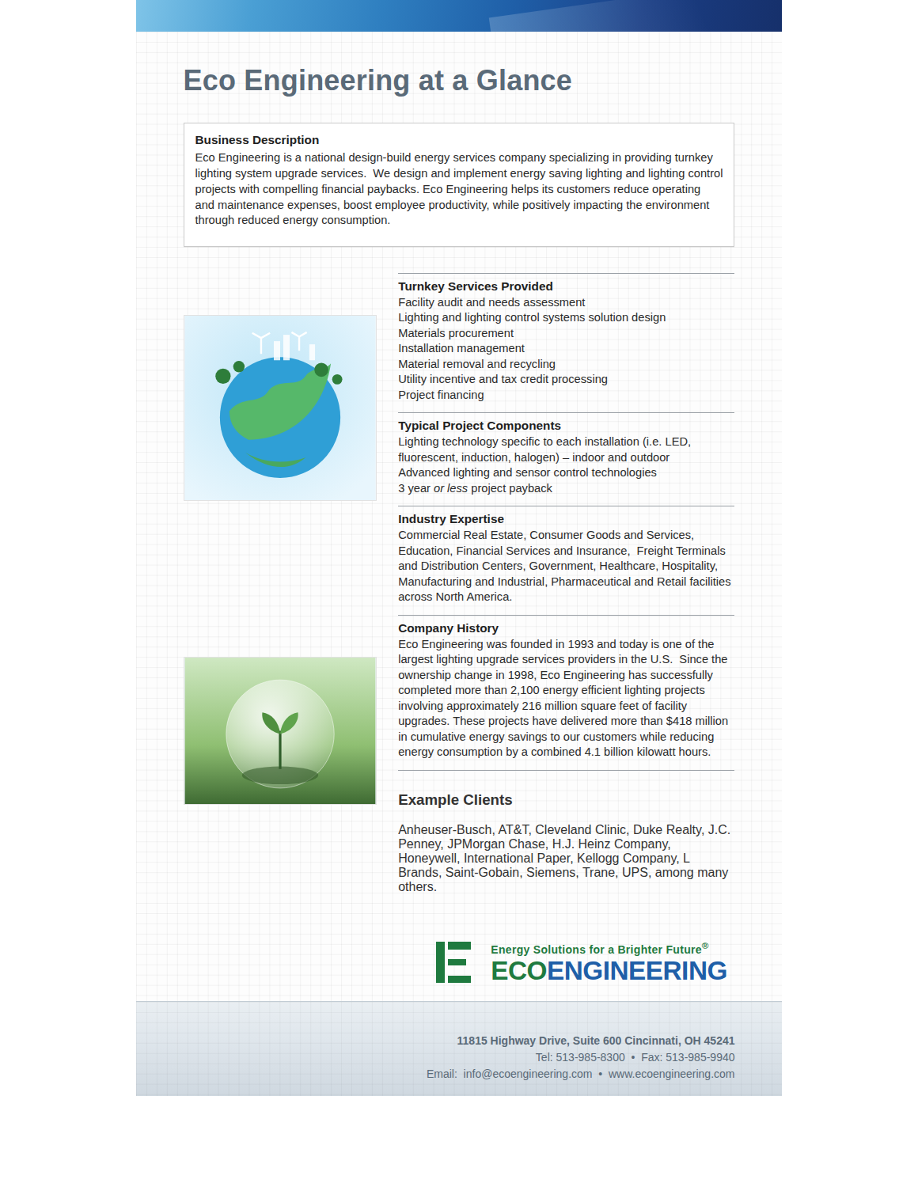Eco Engineering at a Glance
Business Description
Eco Engineering is a national design-build energy services company specializing in providing turnkey lighting system upgrade services. We design and implement energy saving lighting and lighting control projects with compelling financial paybacks. Eco Engineering helps its customers reduce operating and maintenance expenses, boost employee productivity, while positively impacting the environment through reduced energy consumption.
Turnkey Services Provided
Facility audit and needs assessment
Lighting and lighting control systems solution design
Materials procurement
Installation management
Material removal and recycling
Utility incentive and tax credit processing
Project financing
Typical Project Components
Lighting technology specific to each installation (i.e. LED, fluorescent, induction, halogen) – indoor and outdoor
Advanced lighting and sensor control technologies
3 year or less project payback
Industry Expertise
Commercial Real Estate, Consumer Goods and Services, Education, Financial Services and Insurance, Freight Terminals and Distribution Centers, Government, Healthcare, Hospitality, Manufacturing and Industrial, Pharmaceutical and Retail facilities across North America.
Company History
Eco Engineering was founded in 1993 and today is one of the largest lighting upgrade services providers in the U.S. Since the ownership change in 1998, Eco Engineering has successfully completed more than 2,100 energy efficient lighting projects involving approximately 216 million square feet of facility upgrades. These projects have delivered more than $418 million in cumulative energy savings to our customers while reducing energy consumption by a combined 4.1 billion kilowatt hours.
Example Clients
Anheuser-Busch, AT&T, Cleveland Clinic, Duke Realty, J.C. Penney, JPMorgan Chase, H.J. Heinz Company, Honeywell, International Paper, Kellogg Company, L Brands, Saint-Gobain, Siemens, Trane, UPS, among many others.
Energy Solutions for a Brighter Future®
ECO ENGINEERING
11815 Highway Drive, Suite 600 Cincinnati, OH 45241
Tel: 513-985-8300 • Fax: 513-985-9940
Email: info@ecoengineering.com • www.ecoengineering.com